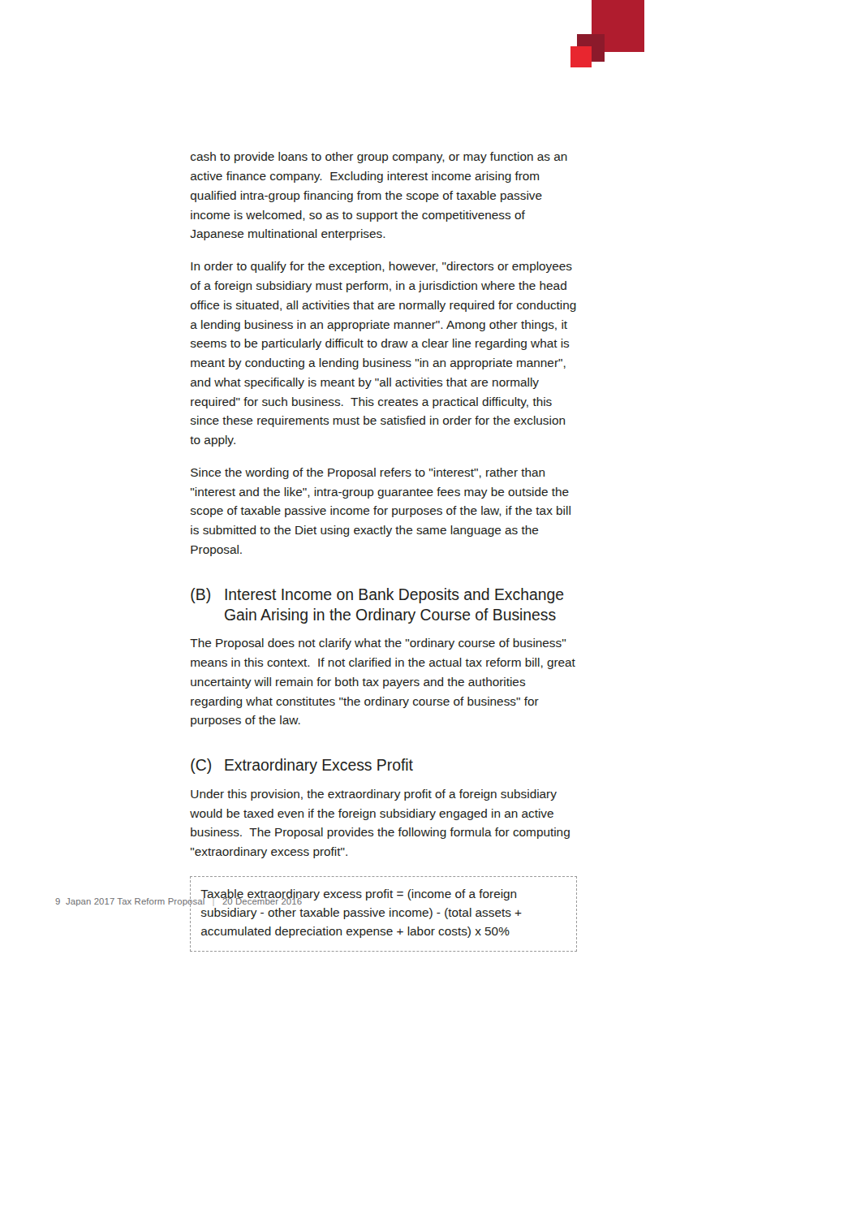cash to provide loans to other group company, or may function as an active finance company. Excluding interest income arising from qualified intra-group financing from the scope of taxable passive income is welcomed, so as to support the competitiveness of Japanese multinational enterprises.
In order to qualify for the exception, however, "directors or employees of a foreign subsidiary must perform, in a jurisdiction where the head office is situated, all activities that are normally required for conducting a lending business in an appropriate manner". Among other things, it seems to be particularly difficult to draw a clear line regarding what is meant by conducting a lending business "in an appropriate manner", and what specifically is meant by "all activities that are normally required" for such business. This creates a practical difficulty, this since these requirements must be satisfied in order for the exclusion to apply.
Since the wording of the Proposal refers to "interest", rather than "interest and the like", intra-group guarantee fees may be outside the scope of taxable passive income for purposes of the law, if the tax bill is submitted to the Diet using exactly the same language as the Proposal.
(B) Interest Income on Bank Deposits and Exchange Gain Arising in the Ordinary Course of Business
The Proposal does not clarify what the "ordinary course of business" means in this context. If not clarified in the actual tax reform bill, great uncertainty will remain for both tax payers and the authorities regarding what constitutes "the ordinary course of business" for purposes of the law.
(C) Extraordinary Excess Profit
Under this provision, the extraordinary profit of a foreign subsidiary would be taxed even if the foreign subsidiary engaged in an active business. The Proposal provides the following formula for computing "extraordinary excess profit".
Taxable extraordinary excess profit = (income of a foreign subsidiary - other taxable passive income) - (total assets + accumulated depreciation expense + labor costs) x 50%
9 Japan 2017 Tax Reform Proposal | 20 December 2016